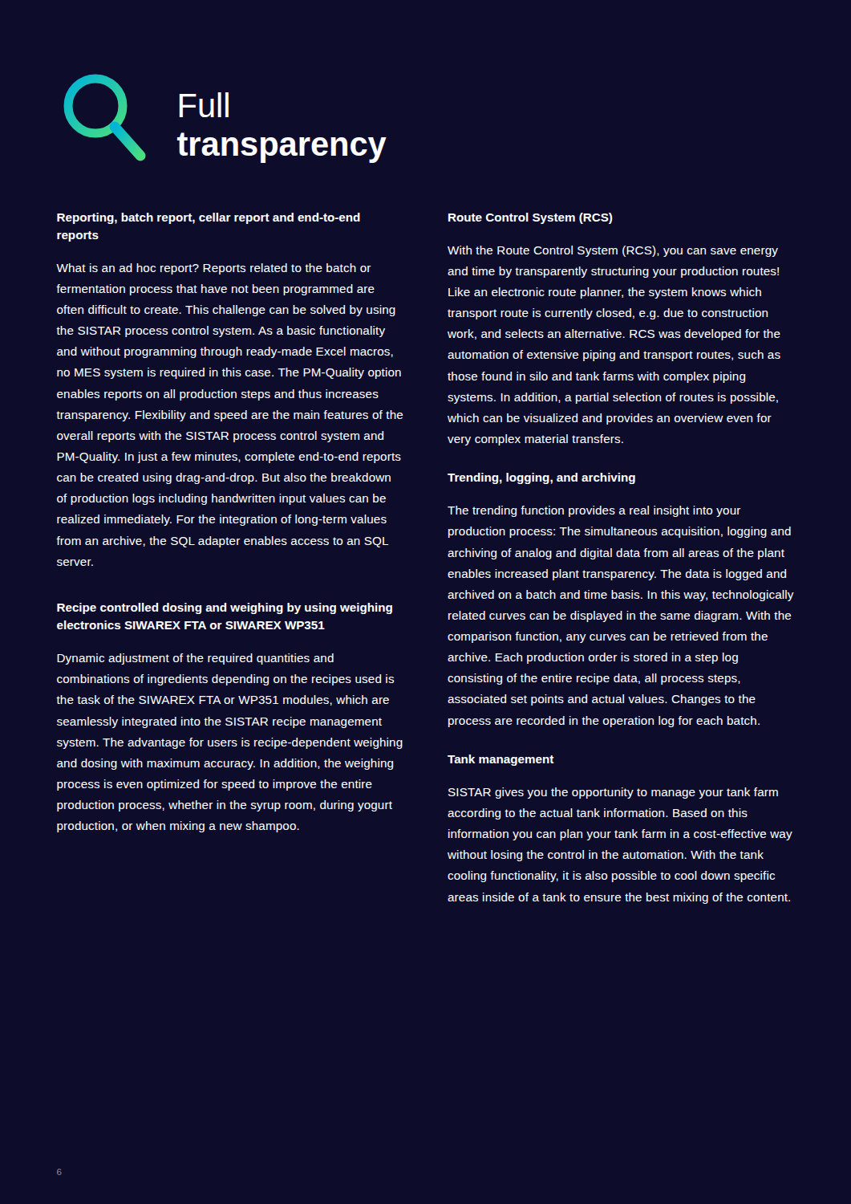Fulltransparency
Reporting, batch report, cellar report and end-to-end reports
What is an ad hoc report? Reports related to the batch or fermentation process that have not been programmed are often difficult to create. This challenge can be solved by using the SISTAR process control system. As a basic functionality and without programming through ready-made Excel macros, no MES system is required in this case. The PM-Quality option enables reports on all production steps and thus increases transparency. Flexibility and speed are the main features of the overall reports with the SISTAR process control system and PM-Quality. In just a few minutes, complete end-to-end reports can be created using drag-and-drop. But also the breakdown of production logs including handwritten input values can be realized immediately. For the integration of long-term values from an archive, the SQL adapter enables access to an SQL server.
Recipe controlled dosing and weighing by using weighing electronics SIWAREX FTA or SIWAREX WP351
Dynamic adjustment of the required quantities and combinations of ingredients depending on the recipes used is the task of the SIWAREX FTA or WP351 modules, which are seamlessly integrated into the SISTAR recipe management system. The advantage for users is recipe-dependent weighing and dosing with maximum accuracy. In addition, the weighing process is even optimized for speed to improve the entire production process, whether in the syrup room, during yogurt production, or when mixing a new shampoo.
Route Control System (RCS)
With the Route Control System (RCS), you can save energy and time by transparently structuring your production routes! Like an electronic route planner, the system knows which transport route is currently closed, e.g. due to construction work, and selects an alternative. RCS was developed for the automation of extensive piping and transport routes, such as those found in silo and tank farms with complex piping systems. In addition, a partial selection of routes is possible, which can be visualized and provides an overview even for very complex material transfers.
Trending, logging, and archiving
The trending function provides a real insight into your production process: The simultaneous acquisition, logging and archiving of analog and digital data from all areas of the plant enables increased plant transparency. The data is logged and archived on a batch and time basis. In this way, technologically related curves can be displayed in the same diagram. With the comparison function, any curves can be retrieved from the archive. Each production order is stored in a step log consisting of the entire recipe data, all process steps, associated set points and actual values. Changes to the process are recorded in the operation log for each batch.
Tank management
SISTAR gives you the opportunity to manage your tank farm according to the actual tank information. Based on this information you can plan your tank farm in a cost-effective way without losing the control in the automation. With the tank cooling functionality, it is also possible to cool down specific areas inside of a tank to ensure the best mixing of the content.
6